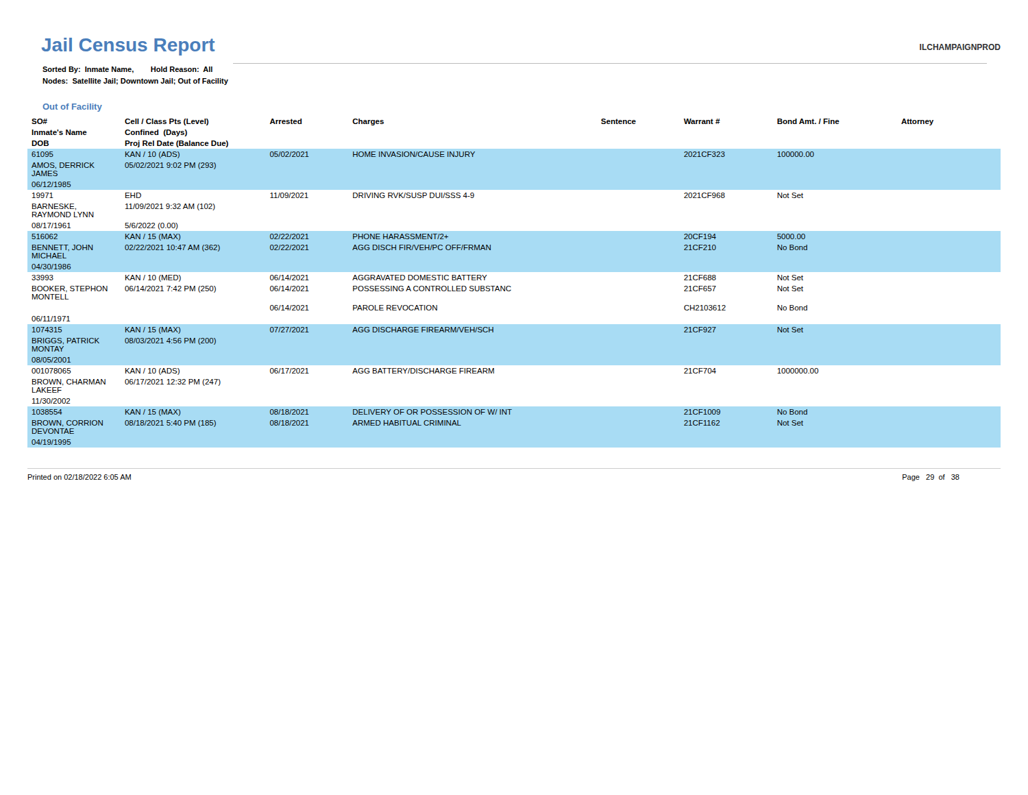ILCHAMPAIGNPROD
Jail Census Report
Sorted By: Inmate Name, Hold Reason: All
Nodes: Satellite Jail; Downtown Jail; Out of Facility
Out of Facility
| SO# | Cell / Class Pts (Level) | Arrested | Charges | Sentence | Warrant # | Bond Amt. / Fine | Attorney |
| --- | --- | --- | --- | --- | --- | --- | --- |
| Inmate's Name | Confined (Days) | | | | | | |
| DOB | Proj Rel Date (Balance Due) | | | | | | |
| 61095 | KAN / 10 (ADS) | 05/02/2021 | HOME INVASION/CAUSE INJURY | | 2021CF323 | 100000.00 | |
| AMOS, DERRICK JAMES | 05/02/2021 9:02 PM (293) | | | | | | |
| 06/12/1985 | | | | | | | |
| 19971 | EHD | 11/09/2021 | DRIVING RVK/SUSP DUI/SSS 4-9 | | 2021CF968 | Not Set | |
| BARNESKE, RAYMOND LYNN | 11/09/2021 9:32 AM (102) | | | | | | |
| 08/17/1961 | 5/6/2022 (0.00) | | | | | | |
| 516062 | KAN / 15 (MAX) | 02/22/2021 | PHONE HARASSMENT/2+ | | 20CF194 | 5000.00 | |
| BENNETT, JOHN MICHAEL | 02/22/2021 10:47 AM (362) | 02/22/2021 | AGG DISCH FIR/VEH/PC OFF/FRMAN | | 21CF210 | No Bond | |
| 04/30/1986 | | | | | | | |
| 33993 | KAN / 10 (MED) | 06/14/2021 | AGGRAVATED DOMESTIC BATTERY | | 21CF688 | Not Set | |
| BOOKER, STEPHON MONTELL | 06/14/2021 7:42 PM (250) | 06/14/2021 | POSSESSING A CONTROLLED SUBSTANC | | 21CF657 | Not Set | |
| | | 06/14/2021 | PAROLE REVOCATION | | CH2103612 | No Bond | |
| 06/11/1971 | | | | | | | |
| 1074315 | KAN / 15 (MAX) | 07/27/2021 | AGG DISCHARGE FIREARM/VEH/SCH | | 21CF927 | Not Set | |
| BRIGGS, PATRICK MONTAY | 08/03/2021 4:56 PM (200) | | | | | | |
| 08/05/2001 | | | | | | | |
| 001078065 | KAN / 10 (ADS) | 06/17/2021 | AGG BATTERY/DISCHARGE FIREARM | | 21CF704 | 1000000.00 | |
| BROWN, CHARMAN LAKEEF | 06/17/2021 12:32 PM (247) | | | | | | |
| 11/30/2002 | | | | | | | |
| 1038554 | KAN / 15 (MAX) | 08/18/2021 | DELIVERY OF OR POSSESSION OF W/ INT | | 21CF1009 | No Bond | |
| BROWN, CORRION DEVONTAE | 08/18/2021 5:40 PM (185) | 08/18/2021 | ARMED HABITUAL CRIMINAL | | 21CF1162 | Not Set | |
| 04/19/1995 | | | | | | | |
Printed on 02/18/2022 6:05 AM
Page 29 of 38